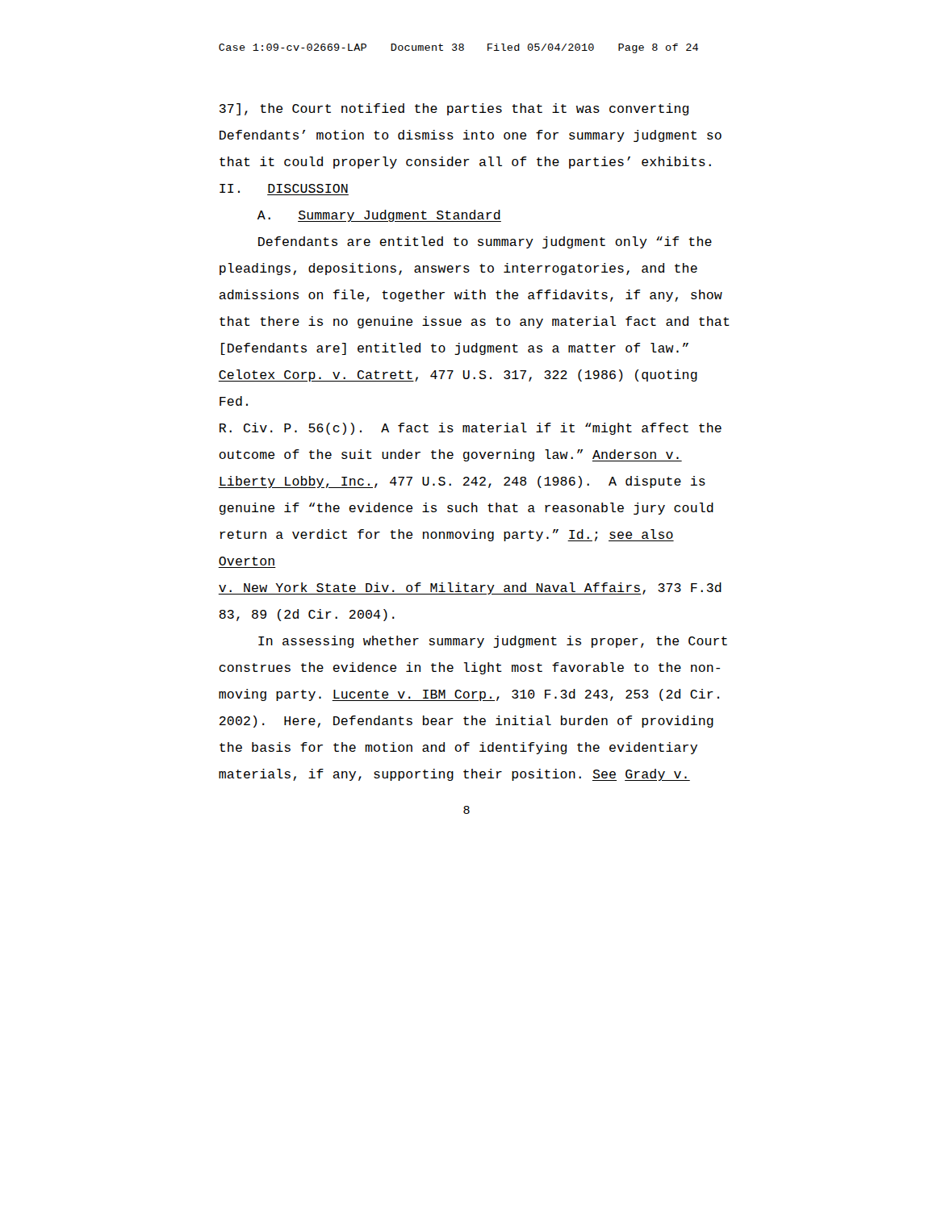Case 1:09-cv-02669-LAP Document 38 Filed 05/04/2010 Page 8 of 24
37], the Court notified the parties that it was converting
Defendants’ motion to dismiss into one for summary judgment so
that it could properly consider all of the parties’ exhibits.
II. DISCUSSION
A. Summary Judgment Standard
Defendants are entitled to summary judgment only “if the
pleadings, depositions, answers to interrogatories, and the
admissions on file, together with the affidavits, if any, show
that there is no genuine issue as to any material fact and that
[Defendants are] entitled to judgment as a matter of law.”
Celotex Corp. v. Catrett, 477 U.S. 317, 322 (1986) (quoting Fed.
R. Civ. P. 56(c)). A fact is material if it “might affect the
outcome of the suit under the governing law.” Anderson v.
Liberty Lobby, Inc., 477 U.S. 242, 248 (1986). A dispute is
genuine if “the evidence is such that a reasonable jury could
return a verdict for the nonmoving party.” Id.; see also Overton
v. New York State Div. of Military and Naval Affairs, 373 F.3d
83, 89 (2d Cir. 2004).
In assessing whether summary judgment is proper, the Court
construes the evidence in the light most favorable to the non-
moving party. Lucente v. IBM Corp., 310 F.3d 243, 253 (2d Cir.
2002). Here, Defendants bear the initial burden of providing
the basis for the motion and of identifying the evidentiary
materials, if any, supporting their position. See Grady v.
8